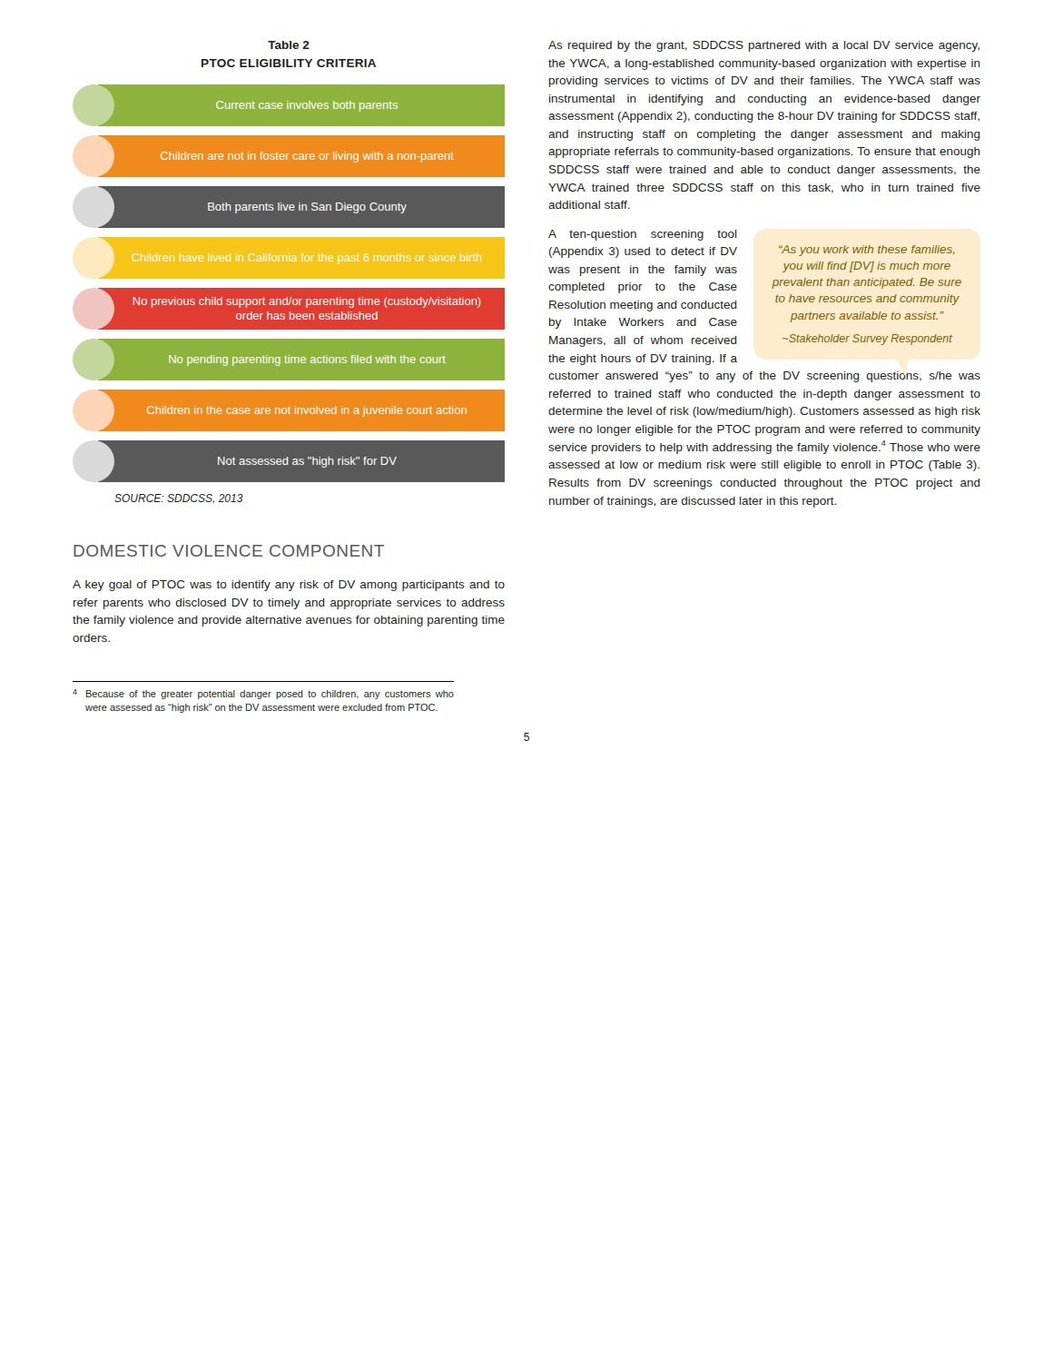Table 2 PTOC ELIGIBILITY CRITERIA
Current case involves both parents
Children are not in foster care or living with a non-parent
Both parents live in San Diego County
Children have lived in California for the past 6 months or since birth
No previous child support and/or parenting time (custody/visitation) order has been established
No pending parenting time actions filed with the court
Children in the case are not involved in a juvenile court action
Not assessed as "high risk" for DV
SOURCE: SDDCSS, 2013
DOMESTIC VIOLENCE COMPONENT
A key goal of PTOC was to identify any risk of DV among participants and to refer parents who disclosed DV to timely and appropriate services to address the family violence and provide alternative avenues for obtaining parenting time orders.
As required by the grant, SDDCSS partnered with a local DV service agency, the YWCA, a long-established community-based organization with expertise in providing services to victims of DV and their families. The YWCA staff was instrumental in identifying and conducting an evidence-based danger assessment (Appendix 2), conducting the 8-hour DV training for SDDCSS staff, and instructing staff on completing the danger assessment and making appropriate referrals to community-based organizations. To ensure that enough SDDCSS staff were trained and able to conduct danger assessments, the YWCA trained three SDDCSS staff on this task, who in turn trained five additional staff.
“As you work with these families, you will find [DV] is much more prevalent than anticipated. Be sure to have resources and community partners available to assist.” ~Stakeholder Survey Respondent
A ten-question screening tool (Appendix 3) used to detect if DV was present in the family was completed prior to the Case Resolution meeting and conducted by Intake Workers and Case Managers, all of whom received the eight hours of DV training. If a customer answered “yes” to any of the DV screening questions, s/he was referred to trained staff who conducted the in-depth danger assessment to determine the level of risk (low/medium/high). Customers assessed as high risk were no longer eligible for the PTOC program and were referred to community service providers to help with addressing the family violence.4 Those who were assessed at low or medium risk were still eligible to enroll in PTOC (Table 3). Results from DV screenings conducted throughout the PTOC project and number of trainings, are discussed later in this report.
4
Because of the greater potential danger posed to children, any customers who were assessed as “high risk” on the DV assessment were excluded from PTOC.
5